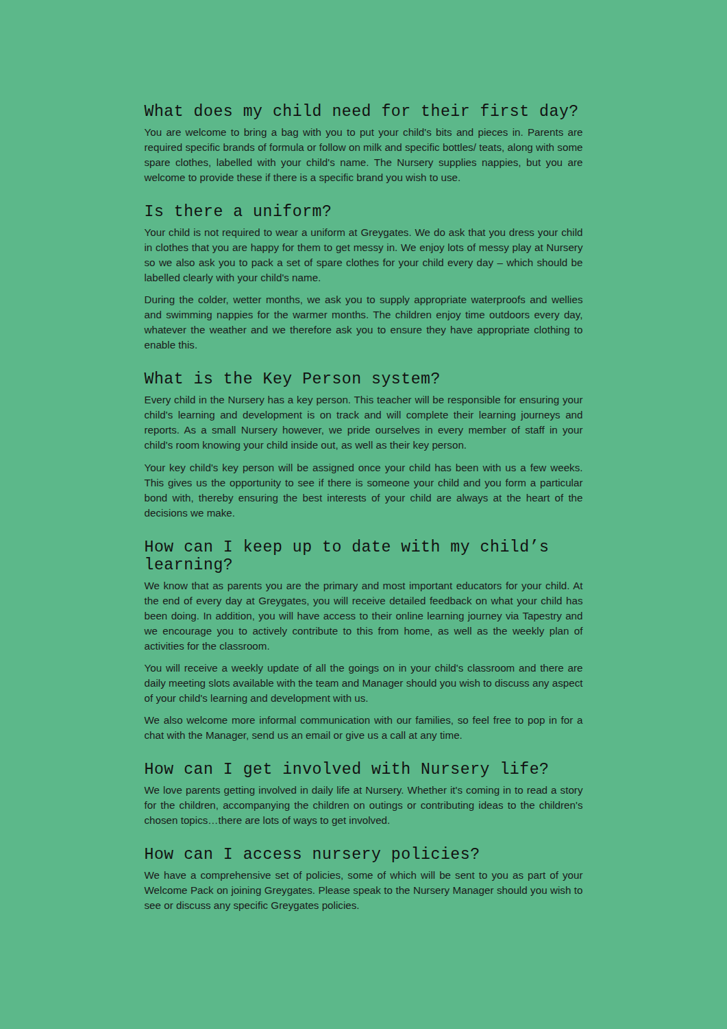What does my child need for their first day?
You are welcome to bring a bag with you to put your child's bits and pieces in. Parents are required specific brands of formula or follow on milk and specific bottles/ teats, along with some spare clothes, labelled with your child's name. The Nursery supplies nappies, but you are welcome to provide these if there is a specific brand you wish to use.
Is there a uniform?
Your child is not required to wear a uniform at Greygates. We do ask that you dress your child in clothes that you are happy for them to get messy in. We enjoy lots of messy play at Nursery so we also ask you to pack a set of spare clothes for your child every day – which should be labelled clearly with your child's name.
During the colder, wetter months, we ask you to supply appropriate waterproofs and wellies and swimming nappies for the warmer months. The children enjoy time outdoors every day, whatever the weather and we therefore ask you to ensure they have appropriate clothing to enable this.
What is the Key Person system?
Every child in the Nursery has a key person. This teacher will be responsible for ensuring your child's learning and development is on track and will complete their learning journeys and reports. As a small Nursery however, we pride ourselves in every member of staff in your child's room knowing your child inside out, as well as their key person.
Your key child's key person will be assigned once your child has been with us a few weeks. This gives us the opportunity to see if there is someone your child and you form a particular bond with, thereby ensuring the best interests of your child are always at the heart of the decisions we make.
How can I keep up to date with my child’s learning?
We know that as parents you are the primary and most important educators for your child. At the end of every day at Greygates, you will receive detailed feedback on what your child has been doing. In addition, you will have access to their online learning journey via Tapestry and we encourage you to actively contribute to this from home, as well as the weekly plan of activities for the classroom.
You will receive a weekly update of all the goings on in your child's classroom and there are daily meeting slots available with the team and Manager should you wish to discuss any aspect of your child's learning and development with us.
We also welcome more informal communication with our families, so feel free to pop in for a chat with the Manager, send us an email or give us a call at any time.
How can I get involved with Nursery life?
We love parents getting involved in daily life at Nursery. Whether it's coming in to read a story for the children, accompanying the children on outings or contributing ideas to the children's chosen topics…there are lots of ways to get involved.
How can I access nursery policies?
We have a comprehensive set of policies, some of which will be sent to you as part of your Welcome Pack on joining Greygates. Please speak to the Nursery Manager should you wish to see or discuss any specific Greygates policies.